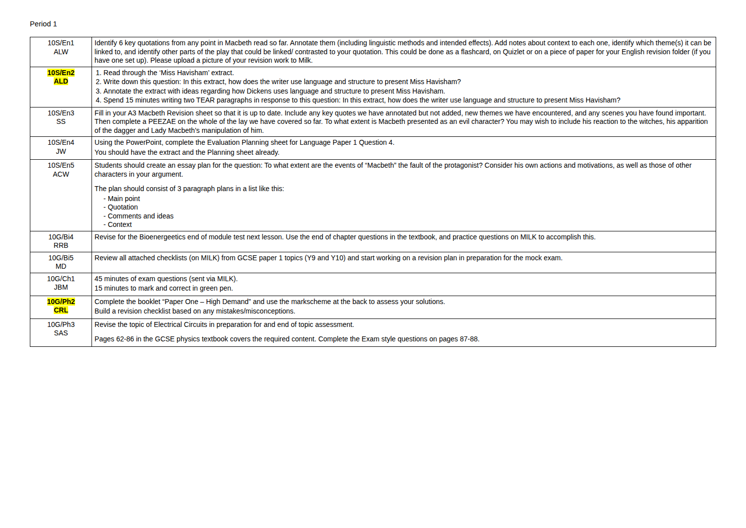Period 1
| 10S/En1 ALW | Identify 6 key quotations from any point in Macbeth read so far. Annotate them (including linguistic methods and intended effects). Add notes about context to each one, identify which theme(s) it can be linked to, and identify other parts of the play that could be linked/ contrasted to your quotation. This could be done as a flashcard, on Quizlet or on a piece of paper for your English revision folder (if you have one set up). Please upload a picture of your revision work to Milk. |
| 10S/En2 ALD | Read through the ‘Miss Havisham’ extract. Write down this question: In this extract, how does the writer use language and structure to present Miss Havisham? Annotate the extract with ideas regarding how Dickens uses language and structure to present Miss Havisham. Spend 15 minutes writing two TEAR paragraphs in response to this question: In this extract, how does the writer use language and structure to present Miss Havisham? |
| 10S/En3 SS | Fill in your A3 Macbeth Revision sheet so that it is up to date. Include any key quotes we have annotated but not added, new themes we have encountered, and any scenes you have found important. Then complete a PEEZAE on the whole of the lay we have covered so far. To what extent is Macbeth presented as an evil character? You may wish to include his reaction to the witches, his apparition of the dagger and Lady Macbeth’s manipulation of him. |
| 10S/En4 JW | Using the PowerPoint, complete the Evaluation Planning sheet for Language Paper 1 Question 4. You should have the extract and the Planning sheet already. |
| 10S/En5 ACW | Students should create an essay plan for the question: To what extent are the events of “Macbeth” the fault of the protagonist? Consider his own actions and motivations, as well as those of other characters in your argument. The plan should consist of 3 paragraph plans in a list like this: Main point Quotation Comments and ideas Context |
| 10G/Bi4 RRB | Revise for the Bioenergeetics end of module test next lesson. Use the end of chapter questions in the textbook, and practice questions on MILK to accomplish this. |
| 10G/Bi5 MD | Review all attached checklists (on MILK) from GCSE paper 1 topics (Y9 and Y10) and start working on a revision plan in preparation for the mock exam. |
| 10G/Ch1 JBM | 45 minutes of exam questions (sent via MILK). 15 minutes to mark and correct in green pen. |
| 10G/Ph2 CRL | Complete the booklet “Paper One – High Demand” and use the markscheme at the back to assess your solutions. Build a revision checklist based on any mistakes/misconceptions. |
| 10G/Ph3 SAS | Revise the topic of Electrical Circuits in preparation for and end of topic assessment. Pages 62-86 in the GCSE physics textbook covers the required content. Complete the Exam style questions on pages 87-88. |